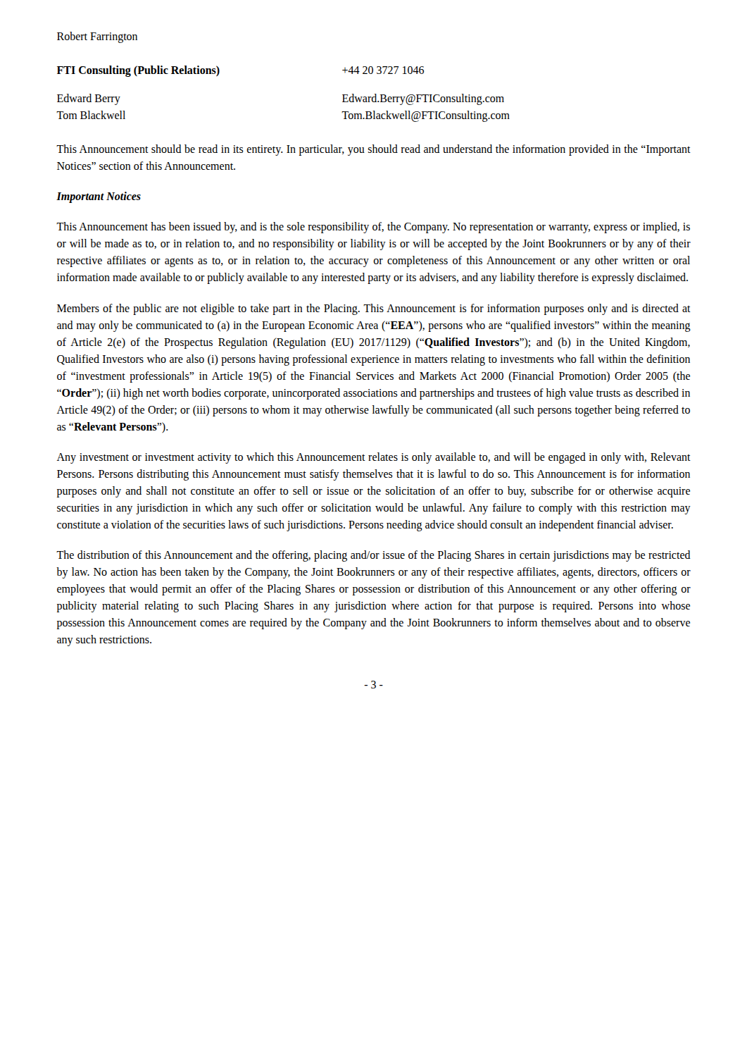Robert Farrington
| FTI Consulting (Public Relations) | +44 20 3727 1046 |
| Edward Berry | Edward.Berry@FTIConsulting.com |
| Tom Blackwell | Tom.Blackwell@FTIConsulting.com |
This Announcement should be read in its entirety. In particular, you should read and understand the information provided in the “Important Notices” section of this Announcement.
Important Notices
This Announcement has been issued by, and is the sole responsibility of, the Company. No representation or warranty, express or implied, is or will be made as to, or in relation to, and no responsibility or liability is or will be accepted by the Joint Bookrunners or by any of their respective affiliates or agents as to, or in relation to, the accuracy or completeness of this Announcement or any other written or oral information made available to or publicly available to any interested party or its advisers, and any liability therefore is expressly disclaimed.
Members of the public are not eligible to take part in the Placing. This Announcement is for information purposes only and is directed at and may only be communicated to (a) in the European Economic Area (“EEA”), persons who are “qualified investors” within the meaning of Article 2(e) of the Prospectus Regulation (Regulation (EU) 2017/1129) (“Qualified Investors”); and (b) in the United Kingdom, Qualified Investors who are also (i) persons having professional experience in matters relating to investments who fall within the definition of “investment professionals” in Article 19(5) of the Financial Services and Markets Act 2000 (Financial Promotion) Order 2005 (the “Order”); (ii) high net worth bodies corporate, unincorporated associations and partnerships and trustees of high value trusts as described in Article 49(2) of the Order; or (iii) persons to whom it may otherwise lawfully be communicated (all such persons together being referred to as “Relevant Persons”).
Any investment or investment activity to which this Announcement relates is only available to, and will be engaged in only with, Relevant Persons. Persons distributing this Announcement must satisfy themselves that it is lawful to do so. This Announcement is for information purposes only and shall not constitute an offer to sell or issue or the solicitation of an offer to buy, subscribe for or otherwise acquire securities in any jurisdiction in which any such offer or solicitation would be unlawful. Any failure to comply with this restriction may constitute a violation of the securities laws of such jurisdictions. Persons needing advice should consult an independent financial adviser.
The distribution of this Announcement and the offering, placing and/or issue of the Placing Shares in certain jurisdictions may be restricted by law. No action has been taken by the Company, the Joint Bookrunners or any of their respective affiliates, agents, directors, officers or employees that would permit an offer of the Placing Shares or possession or distribution of this Announcement or any other offering or publicity material relating to such Placing Shares in any jurisdiction where action for that purpose is required. Persons into whose possession this Announcement comes are required by the Company and the Joint Bookrunners to inform themselves about and to observe any such restrictions.
- 3 -